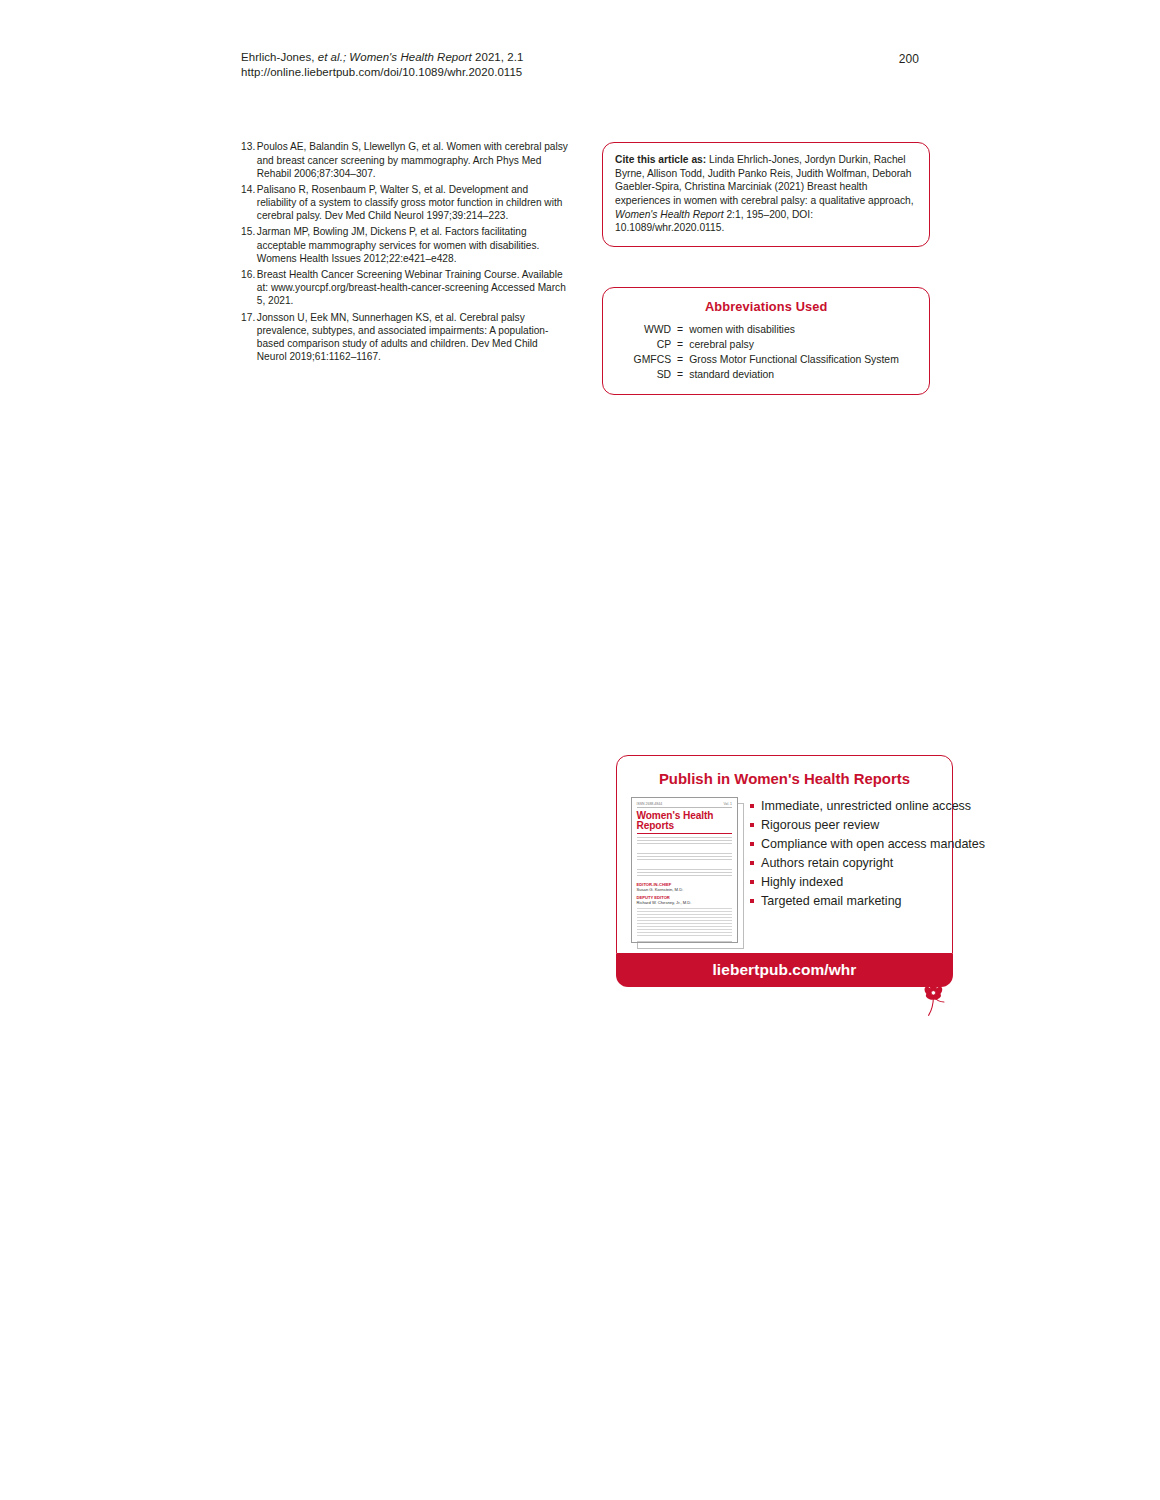Ehrlich-Jones, et al.; Women's Health Report 2021, 2.1 http://online.liebertpub.com/doi/10.1089/whr.2020.0115
200
13 Poulos AE, Balandin S, Llewellyn G, et al. Women with cerebral palsy and breast cancer screening by mammography. Arch Phys Med Rehabil 2006;87:304–307.
14 Palisano R, Rosenbaum P, Walter S, et al. Development and reliability of a system to classify gross motor function in children with cerebral palsy. Dev Med Child Neurol 1997;39:214–223.
15 Jarman MP, Bowling JM, Dickens P, et al. Factors facilitating acceptable mammography services for women with disabilities. Womens Health Issues 2012;22:e421–e428.
16 Breast Health Cancer Screening Webinar Training Course. Available at: www.yourcpf.org/breast-health-cancer-screening Accessed March 5, 2021.
17 Jonsson U, Eek MN, Sunnerhagen KS, et al. Cerebral palsy prevalence, subtypes, and associated impairments: A population-based comparison study of adults and children. Dev Med Child Neurol 2019;61:1162–1167.
Cite this article as: Linda Ehrlich-Jones, Jordyn Durkin, Rachel Byrne, Allison Todd, Judith Panko Reis, Judith Wolfman, Deborah Gaebler-Spira, Christina Marciniak (2021) Breast health experiences in women with cerebral palsy: a qualitative approach, Women's Health Report 2:1, 195–200, DOI: 10.1089/whr.2020.0115.
Abbreviations Used
| WWD | = | women with disabilities |
| CP | = | cerebral palsy |
| GMFCS | = | Gross Motor Functional Classification System |
| SD | = | standard deviation |
Publish in Women's Health Reports
ISSN 2688-4844 Vol. 1
Women's Health
Reports
EDITOR-IN-CHIEF
Susan G. Kornstein, M.D.
DEPUTY EDITOR
Richard W. Chesney, Jr., M.D.
Mary Ann Liebert, Inc. ✦ publishers
www.liebertpub.com
Immediate, unrestricted online access
Rigorous peer review
Compliance with open access mandates
Authors retain copyright
Highly indexed
Targeted email marketing
liebertpub.com/whr